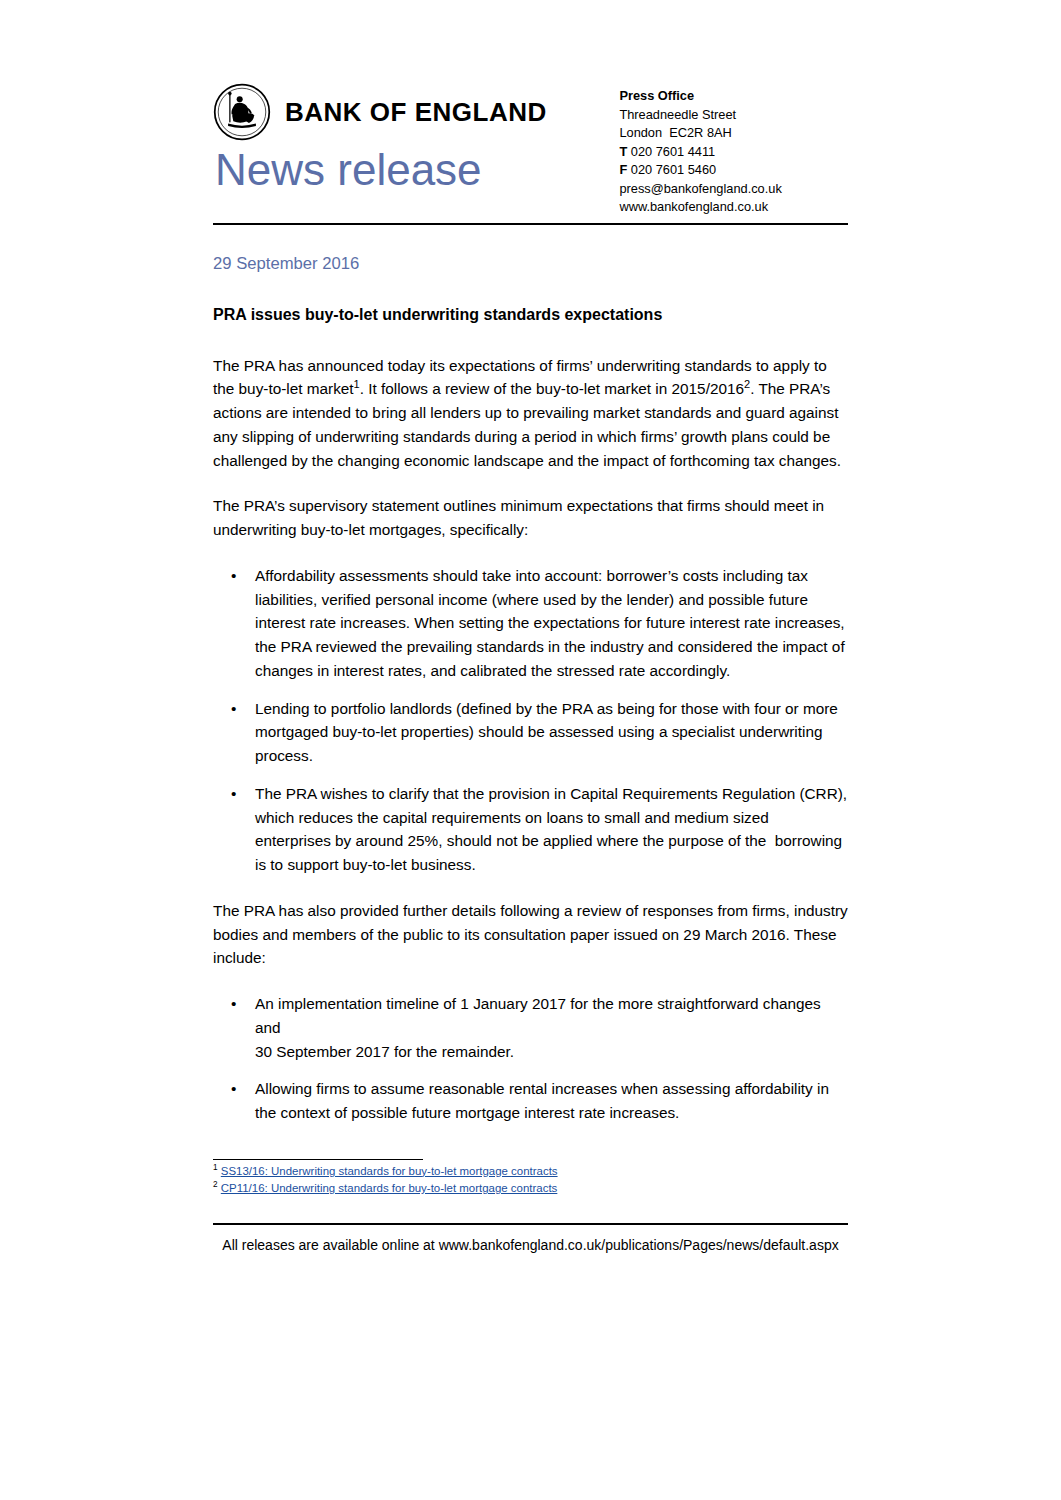BANK OF ENGLAND
News release
Press Office
Threadneedle Street
London EC2R 8AH
T 020 7601 4411
F 020 7601 5460
press@bankofengland.co.uk
www.bankofengland.co.uk
29 September 2016
PRA issues buy-to-let underwriting standards expectations
The PRA has announced today its expectations of firms’ underwriting standards to apply to the buy-to-let market1. It follows a review of the buy-to-let market in 2015/20162. The PRA’s actions are intended to bring all lenders up to prevailing market standards and guard against any slipping of underwriting standards during a period in which firms’ growth plans could be challenged by the changing economic landscape and the impact of forthcoming tax changes.
The PRA’s supervisory statement outlines minimum expectations that firms should meet in underwriting buy-to-let mortgages, specifically:
Affordability assessments should take into account: borrower’s costs including tax liabilities, verified personal income (where used by the lender) and possible future interest rate increases. When setting the expectations for future interest rate increases, the PRA reviewed the prevailing standards in the industry and considered the impact of changes in interest rates, and calibrated the stressed rate accordingly.
Lending to portfolio landlords (defined by the PRA as being for those with four or more mortgaged buy-to-let properties) should be assessed using a specialist underwriting process.
The PRA wishes to clarify that the provision in Capital Requirements Regulation (CRR), which reduces the capital requirements on loans to small and medium sized enterprises by around 25%, should not be applied where the purpose of the borrowing is to support buy-to-let business.
The PRA has also provided further details following a review of responses from firms, industry bodies and members of the public to its consultation paper issued on 29 March 2016. These include:
An implementation timeline of 1 January 2017 for the more straightforward changes and
30 September 2017 for the remainder.
Allowing firms to assume reasonable rental increases when assessing affordability in the context of possible future mortgage interest rate increases.
1 SS13/16: Underwriting standards for buy-to-let mortgage contracts
2 CP11/16: Underwriting standards for buy-to-let mortgage contracts
All releases are available online at www.bankofengland.co.uk/publications/Pages/news/default.aspx